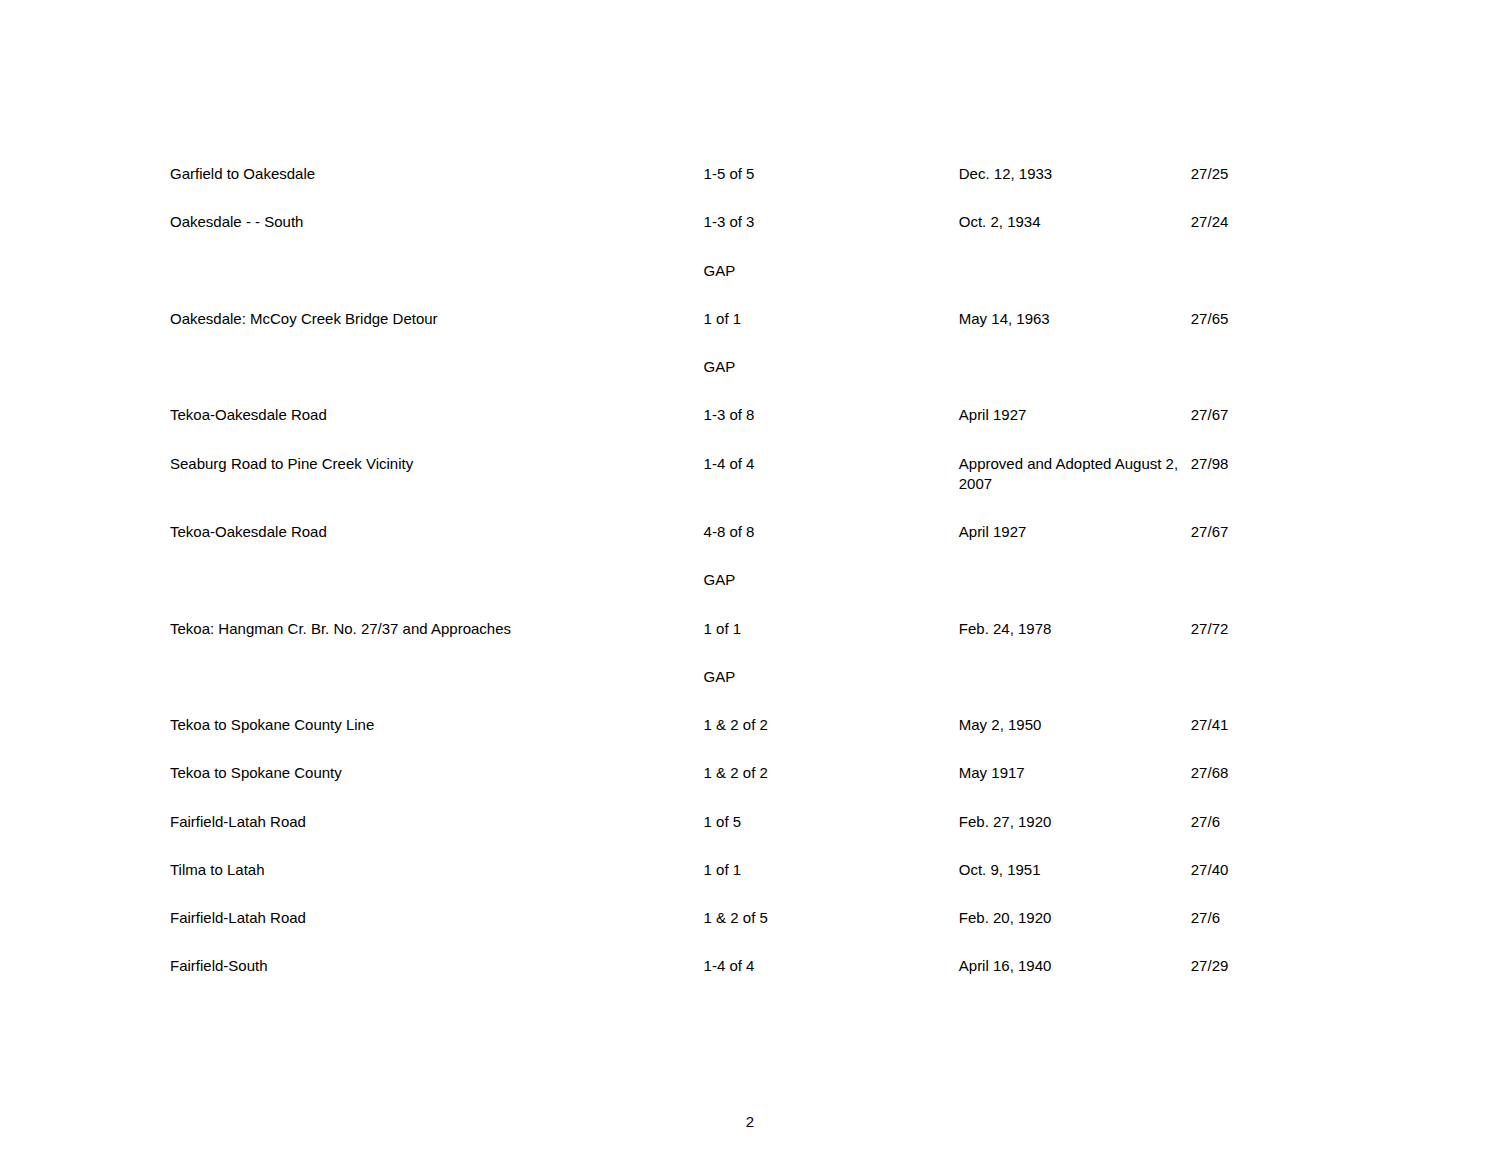| Garfield to Oakesdale | 1-5 of 5 | Dec. 12, 1933 | 27/25 |
| Oakesdale - - South | 1-3 of 3 | Oct. 2, 1934 | 27/24 |
| | GAP | | |
| Oakesdale: McCoy Creek Bridge Detour | 1 of 1 | May 14, 1963 | 27/65 |
| | GAP | | |
| Tekoa-Oakesdale Road | 1-3 of 8 | April 1927 | 27/67 |
| Seaburg Road to Pine Creek Vicinity | 1-4 of 4 | Approved and Adopted August 2, 2007 | 27/98 |
| Tekoa-Oakesdale Road | 4-8 of 8 | April 1927 | 27/67 |
| | GAP | | |
| Tekoa: Hangman Cr. Br. No. 27/37 and Approaches | 1 of 1 | Feb. 24, 1978 | 27/72 |
| | GAP | | |
| Tekoa to Spokane County Line | 1 & 2 of 2 | May 2, 1950 | 27/41 |
| Tekoa to Spokane County | 1 & 2 of 2 | May 1917 | 27/68 |
| Fairfield-Latah Road | 1 of 5 | Feb. 27, 1920 | 27/6 |
| Tilma to Latah | 1 of 1 | Oct. 9, 1951 | 27/40 |
| Fairfield-Latah Road | 1 & 2 of 5 | Feb. 20, 1920 | 27/6 |
| Fairfield-South | 1-4 of 4 | April 16, 1940 | 27/29 |
2